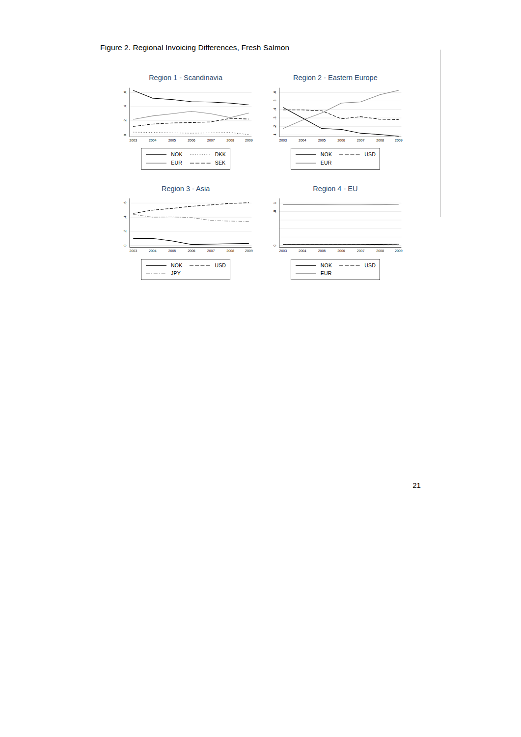Figure 2. Regional Invoicing Differences, Fresh Salmon
Region 1 - Scandinavia
0 .2 .4 .6 2003 2004 2005 2006 2007 2008 2009
| | NOK | | DKK |
| | EUR | | SEK |
Region 2 - Eastern Europe
.1 .2 .3 .4 .5 .6 2003 2004 2005 2006 2007 2008 2009
| | NOK | | USD |
| | EUR | | |
Region 3 - Asia
0 .2 .4 .6 2003 2004 2005 2006 2007 2008 2009
| | NOK | | USD |
| | JPY | | |
Region 4 - EU
0 .8 1 2003 2004 2005 2006 2007 2008 2009
| | NOK | | USD |
| | EUR | | |
21